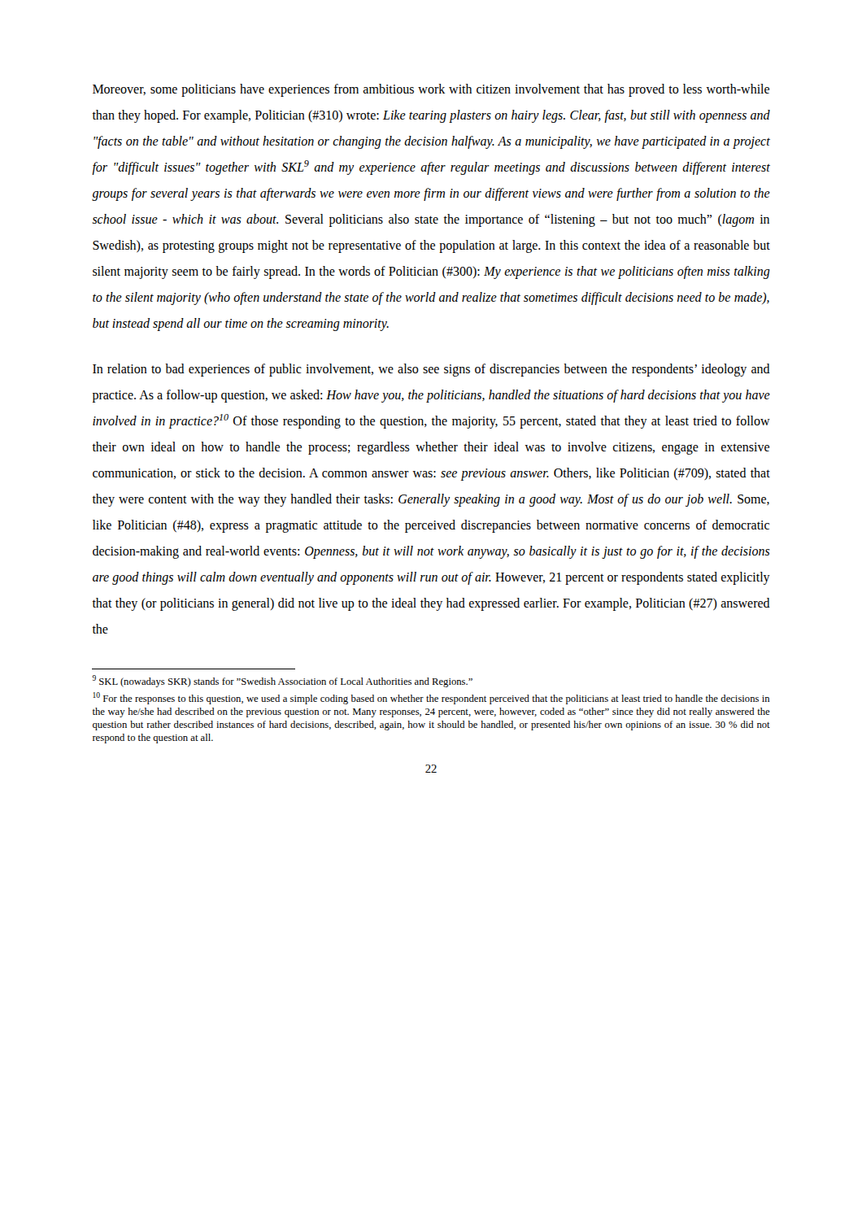Moreover, some politicians have experiences from ambitious work with citizen involvement that has proved to less worth-while than they hoped. For example, Politician (#310) wrote: Like tearing plasters on hairy legs. Clear, fast, but still with openness and "facts on the table" and without hesitation or changing the decision halfway. As a municipality, we have participated in a project for "difficult issues" together with SKL9 and my experience after regular meetings and discussions between different interest groups for several years is that afterwards we were even more firm in our different views and were further from a solution to the school issue - which it was about. Several politicians also state the importance of “listening – but not too much” (lagom in Swedish), as protesting groups might not be representative of the population at large. In this context the idea of a reasonable but silent majority seem to be fairly spread. In the words of Politician (#300): My experience is that we politicians often miss talking to the silent majority (who often understand the state of the world and realize that sometimes difficult decisions need to be made), but instead spend all our time on the screaming minority.
In relation to bad experiences of public involvement, we also see signs of discrepancies between the respondents’ ideology and practice. As a follow-up question, we asked: How have you, the politicians, handled the situations of hard decisions that you have involved in in practice?10 Of those responding to the question, the majority, 55 percent, stated that they at least tried to follow their own ideal on how to handle the process; regardless whether their ideal was to involve citizens, engage in extensive communication, or stick to the decision. A common answer was: see previous answer. Others, like Politician (#709), stated that they were content with the way they handled their tasks: Generally speaking in a good way. Most of us do our job well. Some, like Politician (#48), express a pragmatic attitude to the perceived discrepancies between normative concerns of democratic decision-making and real-world events: Openness, but it will not work anyway, so basically it is just to go for it, if the decisions are good things will calm down eventually and opponents will run out of air. However, 21 percent or respondents stated explicitly that they (or politicians in general) did not live up to the ideal they had expressed earlier. For example, Politician (#27) answered the
9 SKL (nowadays SKR) stands for ”Swedish Association of Local Authorities and Regions.”
10 For the responses to this question, we used a simple coding based on whether the respondent perceived that the politicians at least tried to handle the decisions in the way he/she had described on the previous question or not. Many responses, 24 percent, were, however, coded as “other” since they did not really answered the question but rather described instances of hard decisions, described, again, how it should be handled, or presented his/her own opinions of an issue. 30 % did not respond to the question at all.
22